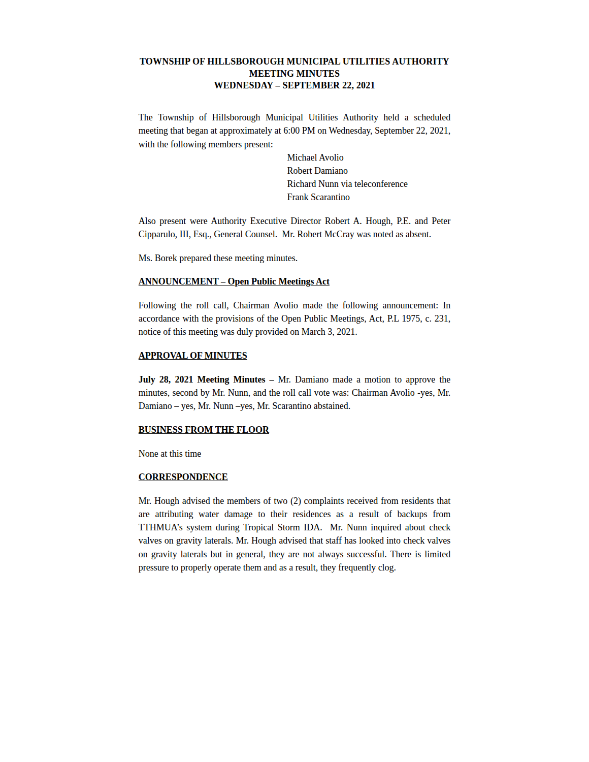Township of Hillsborough Municipal Utilities Authority Meeting Minutes Wednesday – September 22, 2021
The Township of Hillsborough Municipal Utilities Authority held a scheduled meeting that began at approximately at 6:00 PM on Wednesday, September 22, 2021, with the following members present:
Michael Avolio Robert Damiano Richard Nunn via teleconference Frank Scarantino
Also present were Authority Executive Director Robert A. Hough, P.E. and Peter Cipparulo, III, Esq., General Counsel. Mr. Robert McCray was noted as absent.
Ms. Borek prepared these meeting minutes.
ANNOUNCEMENT – Open Public Meetings Act
Following the roll call, Chairman Avolio made the following announcement: In accordance with the provisions of the Open Public Meetings, Act, P.L 1975, c. 231, notice of this meeting was duly provided on March 3, 2021.
APPROVAL OF MINUTES
July 28, 2021 Meeting Minutes – Mr. Damiano made a motion to approve the minutes, second by Mr. Nunn, and the roll call vote was: Chairman Avolio -yes, Mr. Damiano – yes, Mr. Nunn –yes, Mr. Scarantino abstained.
BUSINESS FROM THE FLOOR
None at this time
CORRESPONDENCE
Mr. Hough advised the members of two (2) complaints received from residents that are attributing water damage to their residences as a result of backups from TTHMUA’s system during Tropical Storm IDA. Mr. Nunn inquired about check valves on gravity laterals. Mr. Hough advised that staff has looked into check valves on gravity laterals but in general, they are not always successful. There is limited pressure to properly operate them and as a result, they frequently clog.